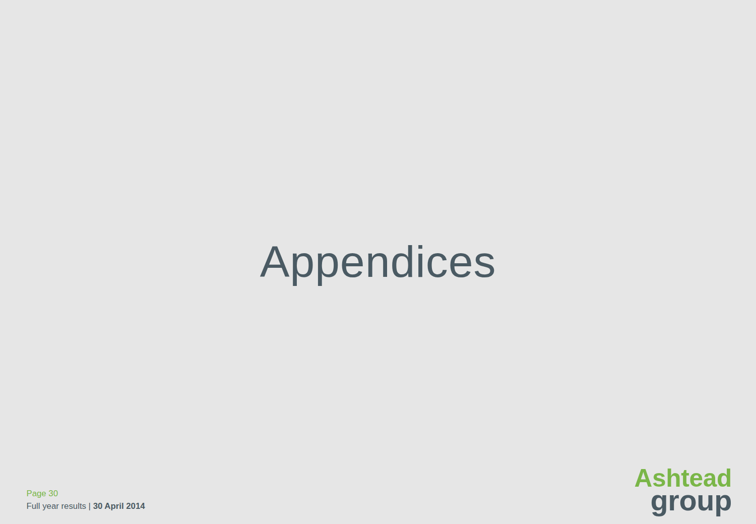Appendices
Page 30 Full year results | 30 April 2014
Ashtead group